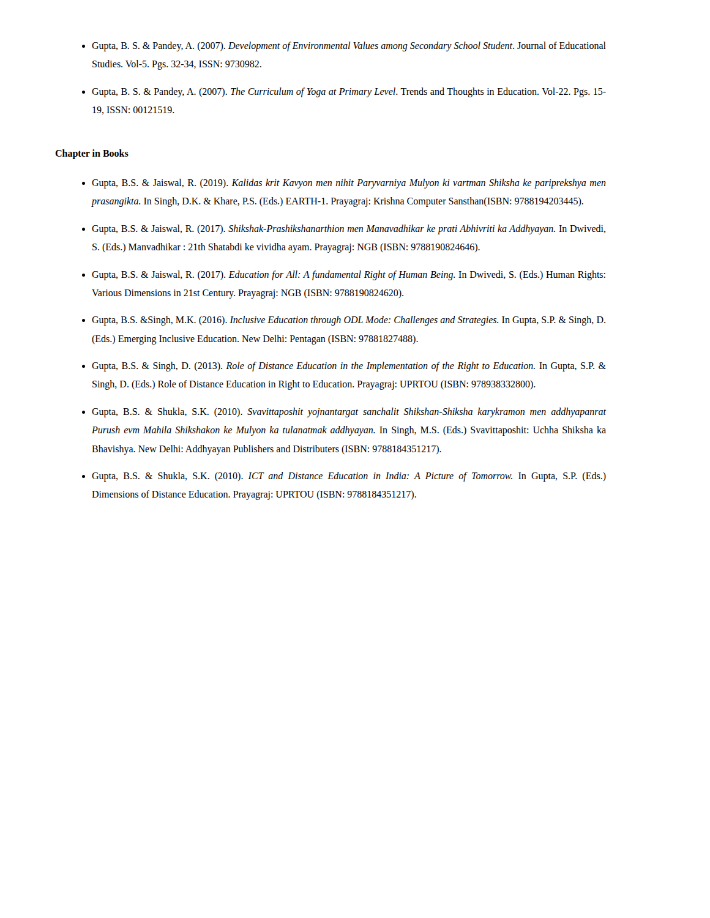Gupta, B. S. & Pandey, A. (2007). Development of Environmental Values among Secondary School Student. Journal of Educational Studies. Vol-5. Pgs. 32-34, ISSN: 9730982.
Gupta, B. S. & Pandey, A. (2007). The Curriculum of Yoga at Primary Level. Trends and Thoughts in Education. Vol-22. Pgs. 15-19, ISSN: 00121519.
Chapter in Books
Gupta, B.S. & Jaiswal, R. (2019). Kalidas krit Kavyon men nihit Paryvarniya Mulyon ki vartman Shiksha ke pariprekshya men prasangikta. In Singh, D.K. & Khare, P.S. (Eds.) EARTH-1. Prayagraj: Krishna Computer Sansthan(ISBN: 9788194203445).
Gupta, B.S. & Jaiswal, R. (2017). Shikshak-Prashikshanarthion men Manavadhikar ke prati Abhivriti ka Addhyayan. In Dwivedi, S. (Eds.) Manvadhikar : 21th Shatabdi ke vividha ayam. Prayagraj: NGB (ISBN: 9788190824646).
Gupta, B.S. & Jaiswal, R. (2017). Education for All: A fundamental Right of Human Being. In Dwivedi, S. (Eds.) Human Rights: Various Dimensions in 21st Century. Prayagraj: NGB (ISBN: 9788190824620).
Gupta, B.S. &Singh, M.K. (2016). Inclusive Education through ODL Mode: Challenges and Strategies. In Gupta, S.P. & Singh, D. (Eds.) Emerging Inclusive Education. New Delhi: Pentagan (ISBN: 97881827488).
Gupta, B.S. & Singh, D. (2013). Role of Distance Education in the Implementation of the Right to Education. In Gupta, S.P. & Singh, D. (Eds.) Role of Distance Education in Right to Education. Prayagraj: UPRTOU (ISBN: 978938332800).
Gupta, B.S. & Shukla, S.K. (2010). Svavittaposhit yojnantargat sanchalit Shikshan-Shiksha karykramon men addhyapanrat Purush evm Mahila Shikshakon ke Mulyon ka tulanatmak addhyayan. In Singh, M.S. (Eds.) Svavittaposhit: Uchha Shiksha ka Bhavishya. New Delhi: Addhyayan Publishers and Distributers (ISBN: 9788184351217).
Gupta, B.S. & Shukla, S.K. (2010). ICT and Distance Education in India: A Picture of Tomorrow. In Gupta, S.P. (Eds.) Dimensions of Distance Education. Prayagraj: UPRTOU (ISBN: 9788184351217).